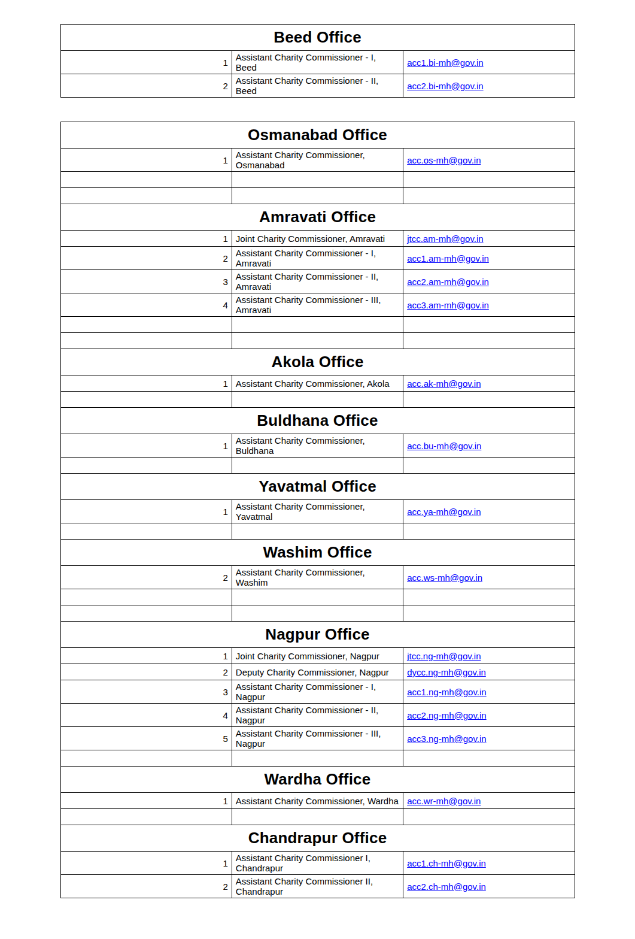| Beed Office |
| --- |
| 1 | Assistant Charity Commissioner - I, Beed | acc1.bi-mh@gov.in |
| 2 | Assistant Charity Commissioner - II, Beed | acc2.bi-mh@gov.in |
| Osmanabad Office |
| --- |
| 1 | Assistant Charity Commissioner, Osmanabad | acc.os-mh@gov.in |
| Amravati Office |
| 1 | Joint Charity Commissioner, Amravati | jtcc.am-mh@gov.in |
| 2 | Assistant Charity Commissioner - I, Amravati | acc1.am-mh@gov.in |
| 3 | Assistant Charity Commissioner - II, Amravati | acc2.am-mh@gov.in |
| 4 | Assistant Charity Commissioner - III, Amravati | acc3.am-mh@gov.in |
| Akola Office |
| 1 | Assistant Charity Commissioner, Akola | acc.ak-mh@gov.in |
| Buldhana Office |
| 1 | Assistant Charity Commissioner, Buldhana | acc.bu-mh@gov.in |
| Yavatmal Office |
| 1 | Assistant Charity Commissioner, Yavatmal | acc.ya-mh@gov.in |
| Washim Office |
| 2 | Assistant Charity Commissioner, Washim | acc.ws-mh@gov.in |
| Nagpur Office |
| 1 | Joint Charity Commissioner, Nagpur | jtcc.ng-mh@gov.in |
| 2 | Deputy Charity Commissioner, Nagpur | dycc.ng-mh@gov.in |
| 3 | Assistant Charity Commissioner - I, Nagpur | acc1.ng-mh@gov.in |
| 4 | Assistant Charity Commissioner - II, Nagpur | acc2.ng-mh@gov.in |
| 5 | Assistant Charity Commissioner - III, Nagpur | acc3.ng-mh@gov.in |
| Wardha Office |
| 1 | Assistant Charity Commissioner, Wardha | acc.wr-mh@gov.in |
| Chandrapur Office |
| 1 | Assistant Charity Commissioner I, Chandrapur | acc1.ch-mh@gov.in |
| 2 | Assistant Charity Commissioner II, Chandrapur | acc2.ch-mh@gov.in |